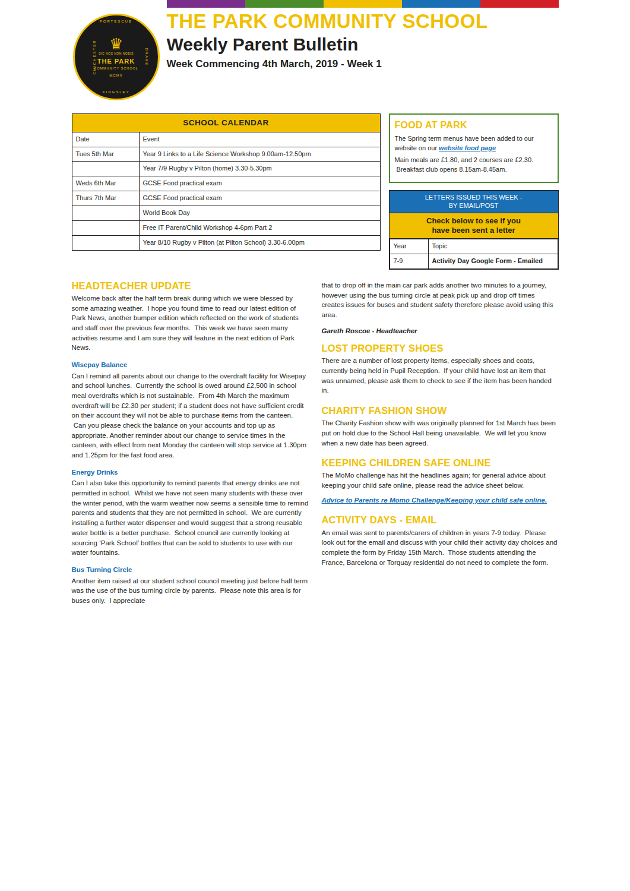FORTESCUE
CHICHESTER
DRAKE
KINGSLEY
♛
SIC NOS NON NOBIS
THE PARK
COMMUNITY SCHOOL
MCMX
THE PARK COMMUNITY SCHOOL
Weekly Parent Bulletin
Week Commencing 4th March, 2019 - Week 1
| SCHOOL CALENDAR |
| --- |
| Date | Event |
| Tues 5th Mar | Year 9 Links to a Life Science Workshop 9.00am-12.50pm |
| | Year 7/9 Rugby v Pilton (home) 3.30-5.30pm |
| Weds 6th Mar | GCSE Food practical exam |
| Thurs 7th Mar | GCSE Food practical exam |
| | World Book Day |
| | Free IT Parent/Child Workshop 4-6pm Part 2 |
| | Year 8/10 Rugby v Pilton (at Pilton School) 3.30-6.00pm |
FOOD AT PARK
The Spring term menus have been added to our website on our website food page
Main meals are £1.80, and 2 courses are £2.30. Breakfast club opens 8.15am-8.45am.
LETTERS ISSUED THIS WEEK -
BY EMAIL/POST
Check below to see if you
have been sent a letter
| Year | Topic |
| 7-9 | Activity Day Google Form - Emailed |
HEADTEACHER UPDATE
Welcome back after the half term break during which we were blessed by some amazing weather. I hope you found time to read our latest edition of Park News, another bumper edition which reflected on the work of students and staff over the previous few months. This week we have seen many activities resume and I am sure they will feature in the next edition of Park News.
Wisepay Balance
Can I remind all parents about our change to the overdraft facility for Wisepay and school lunches. Currently the school is owed around £2,500 in school meal overdrafts which is not sustainable. From 4th March the maximum overdraft will be £2.30 per student; if a student does not have sufficient credit on their account they will not be able to purchase items from the canteen. Can you please check the balance on your accounts and top up as appropriate. Another reminder about our change to service times in the canteen, with effect from next Monday the canteen will stop service at 1.30pm and 1.25pm for the fast food area.
Energy Drinks
Can I also take this opportunity to remind parents that energy drinks are not permitted in school. Whilst we have not seen many students with these over the winter period, with the warm weather now seems a sensible time to remind parents and students that they are not permitted in school. We are currently installing a further water dispenser and would suggest that a strong reusable water bottle is a better purchase. School council are currently looking at sourcing ‘Park School’ bottles that can be sold to students to use with our water fountains.
Bus Turning Circle
Another item raised at our student school council meeting just before half term was the use of the bus turning circle by parents. Please note this area is for buses only. I appreciate
that to drop off in the main car park adds another two minutes to a journey, however using the bus turning circle at peak pick up and drop off times creates issues for buses and student safety therefore please avoid using this area.
Gareth Roscoe - Headteacher
LOST PROPERTY SHOES
There are a number of lost property items, especially shoes and coats, currently being held in Pupil Reception. If your child have lost an item that was unnamed, please ask them to check to see if the item has been handed in.
CHARITY FASHION SHOW
The Charity Fashion show with was originally planned for 1st March has been put on hold due to the School Hall being unavailable. We will let you know when a new date has been agreed.
KEEPING CHILDREN SAFE ONLINE
The MoMo challenge has hit the headlines again; for general advice about keeping your child safe online, please read the advice sheet below.
Advice to Parents re Momo Challenge/Keeping your child safe online.
ACTIVITY DAYS - EMAIL
An email was sent to parents/carers of children in years 7-9 today. Please look out for the email and discuss with your child their activity day choices and complete the form by Friday 15th March. Those students attending the France, Barcelona or Torquay residential do not need to complete the form.